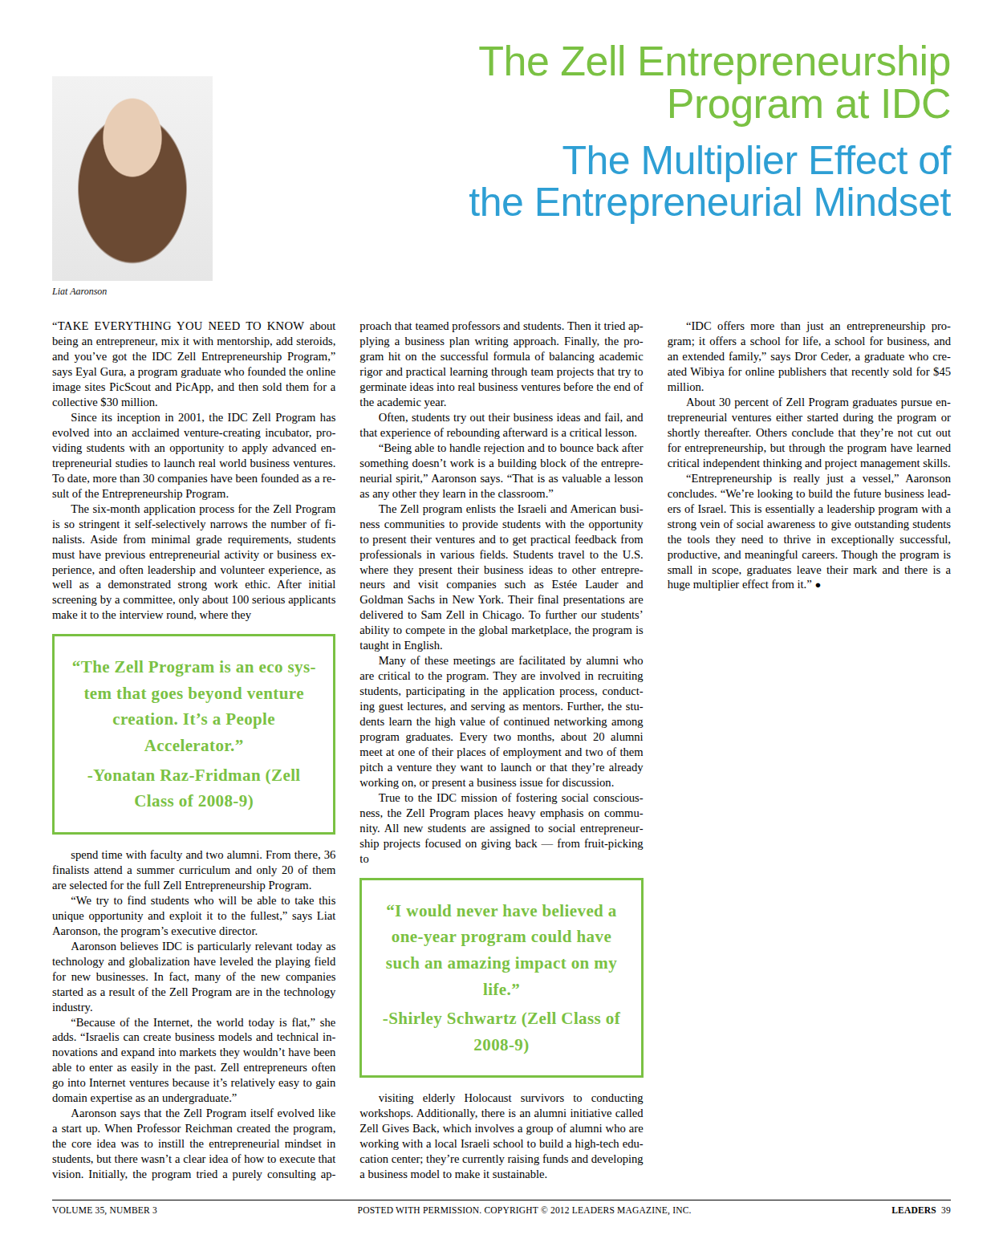Liat Aaronson
The Zell Entrepreneurship
Program at IDC
The Multiplier Effect of
the Entrepreneurial Mindset
“TAKE EVERYTHING YOU NEED TO KNOW about being an entrepreneur, mix it with mentorship, add steroids, and you’ve got the IDC Zell Entrepreneurship Program,” says Eyal Gura, a program graduate who founded the online image sites PicScout and PicApp, and then sold them for a collective $30 million.
Since its inception in 2001, the IDC Zell Program has evolved into an acclaimed venture-creating incubator, providing students with an opportunity to apply advanced entrepreneurial studies to launch real world business ventures. To date, more than 30 companies have been founded as a result of the Entrepreneurship Program.
The six-month application process for the Zell Program is so stringent it self-selectively narrows the number of finalists. Aside from minimal grade requirements, students must have previous entrepreneurial activity or business experience, and often leadership and volunteer experience, as well as a demonstrated strong work ethic. After initial screening by a committee, only about 100 serious applicants make it to the interview round, where they
“The Zell Program is an eco system that goes beyond venture creation. It’s a People Accelerator.”-Yonatan Raz-Fridman (Zell Class of 2008-9)
spend time with faculty and two alumni. From there, 36 finalists attend a summer curriculum and only 20 of them are selected for the full Zell Entrepreneurship Program.
“We try to find students who will be able to take this unique opportunity and exploit it to the fullest,” says Liat Aaronson, the program’s executive director.
Aaronson believes IDC is particularly relevant today as technology and globalization have leveled the playing field for new businesses. In fact, many of the new companies started as a result of the Zell Program are in the technology industry.
“Because of the Internet, the world today is flat,” she adds. “Israelis can create business models and technical innovations and expand into markets they wouldn’t have been able to enter as easily in the past. Zell entrepreneurs often go into Internet ventures because it’s relatively easy to gain domain expertise as an undergraduate.”
Aaronson says that the Zell Program itself evolved like a start up. When Professor Reichman created the program, the core idea was to instill the entrepreneurial mindset in students, but there wasn’t a clear idea of how to execute that vision. Initially, the program tried a purely consulting approach that teamed professors and students. Then it tried applying a business plan writing approach. Finally, the program hit on the successful formula of balancing academic rigor and practical learning through team projects that try to germinate ideas into real business ventures before the end of the academic year.
Often, students try out their business ideas and fail, and that experience of rebounding afterward is a critical lesson.
“Being able to handle rejection and to bounce back after something doesn’t work is a building block of the entrepreneurial spirit,” Aaronson says. “That is as valuable a lesson as any other they learn in the classroom.”
The Zell program enlists the Israeli and American business communities to provide students with the opportunity to present their ventures and to get practical feedback from professionals in various fields. Students travel to the U.S. where they present their business ideas to other entrepreneurs and visit companies such as Estée Lauder and Goldman Sachs in New York. Their final presentations are delivered to Sam Zell in Chicago. To further our students’ ability to compete in the global marketplace, the program is taught in English.
Many of these meetings are facilitated by alumni who are critical to the program. They are involved in recruiting students, participating in the application process, conducting guest lectures, and serving as mentors. Further, the students learn the high value of continued networking among program graduates. Every two months, about 20 alumni meet at one of their places of employment and two of them pitch a venture they want to launch or that they’re already working on, or present a business issue for discussion.
True to the IDC mission of fostering social consciousness, the Zell Program places heavy emphasis on community. All new students are assigned to social entrepreneurship projects focused on giving back — from fruit-picking to
“I would never have believed a one-year program could have such an amazing impact on my life.”-Shirley Schwartz (Zell Class of 2008-9)
visiting elderly Holocaust survivors to conducting workshops. Additionally, there is an alumni initiative called Zell Gives Back, which involves a group of alumni who are working with a local Israeli school to build a high-tech education center; they’re currently raising funds and developing a business model to make it sustainable.
“IDC offers more than just an entrepreneurship program; it offers a school for life, a school for business, and an extended family,” says Dror Ceder, a graduate who created Wibiya for online publishers that recently sold for $45 million.
About 30 percent of Zell Program graduates pursue entrepreneurial ventures either started during the program or shortly thereafter. Others conclude that they’re not cut out for entrepreneurship, but through the program have learned critical independent thinking and project management skills.
“Entrepreneurship is really just a vessel,” Aaronson concludes. “We’re looking to build the future business leaders of Israel. This is essentially a leadership program with a strong vein of social awareness to give outstanding students the tools they need to thrive in exceptionally successful, productive, and meaningful careers. Though the program is small in scope, graduates leave their mark and there is a huge multiplier effect from it.” ●
VOLUME 35, NUMBER 3
POSTED WITH PERMISSION. COPYRIGHT © 2012 LEADERS MAGAZINE, INC.
LEADERS 39